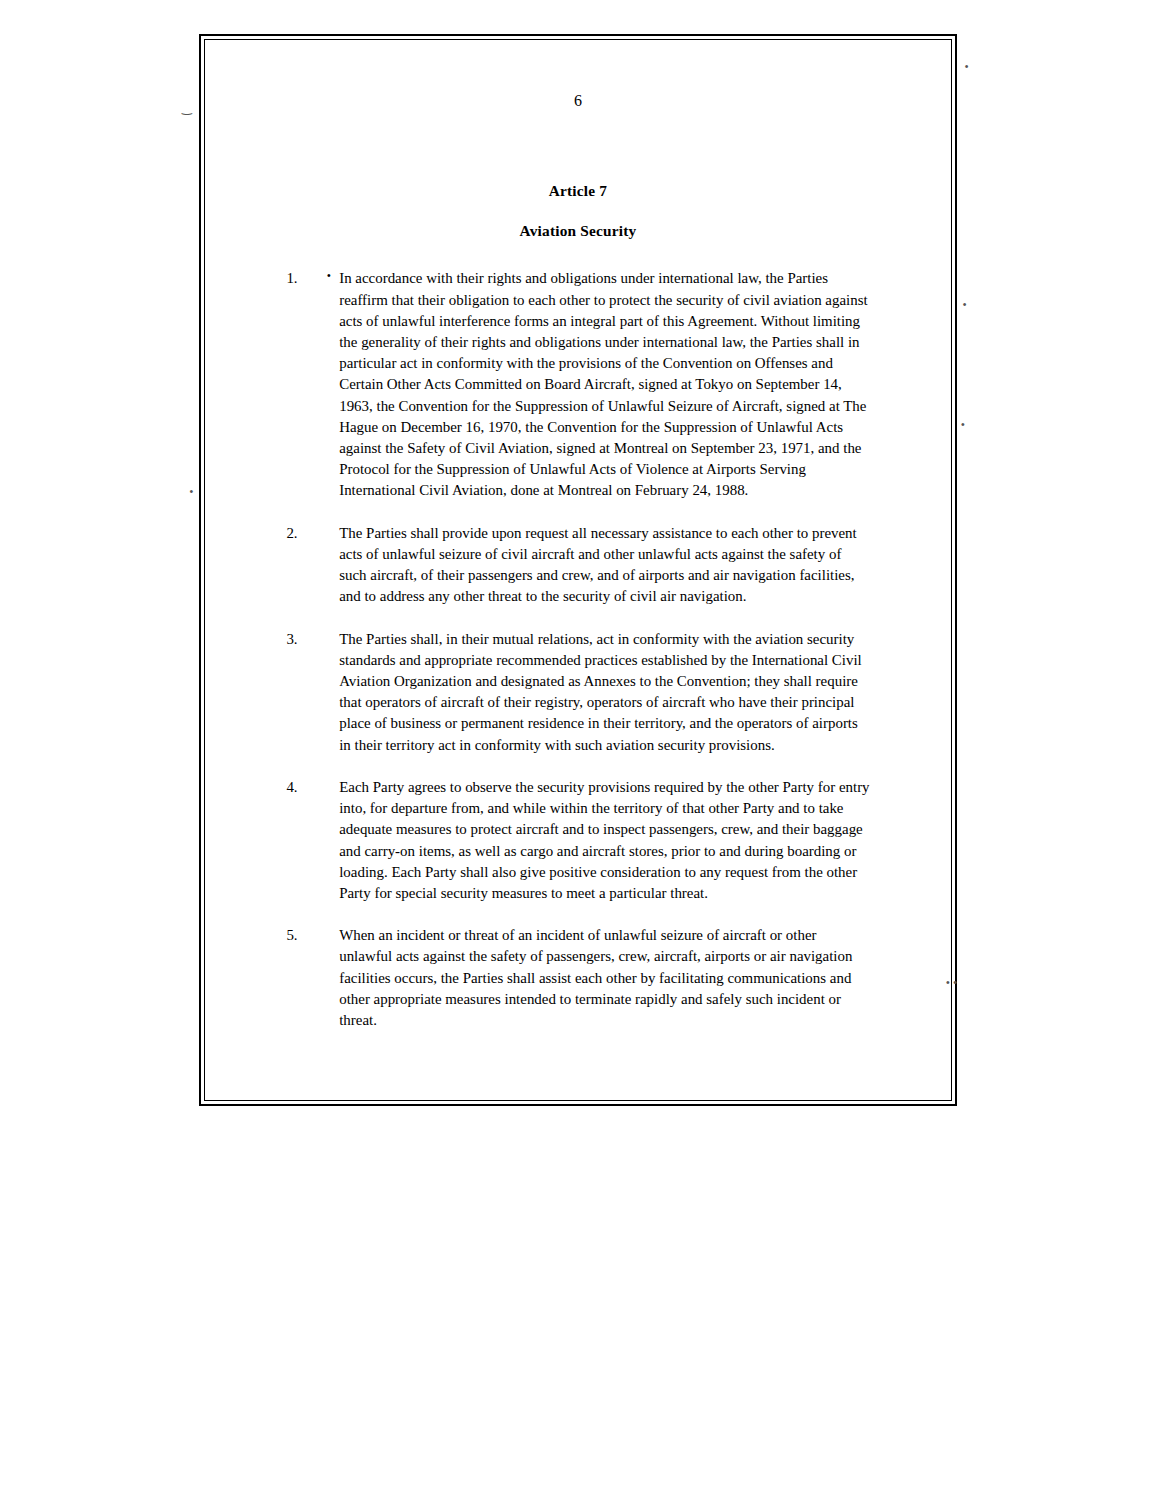‿ • • • • • •
6
Article 7
Aviation Security
1. • In accordance with their rights and obligations under international law, the Parties reaffirm that their obligation to each other to protect the security of civil aviation against acts of unlawful interference forms an integral part of this Agreement. Without limiting the generality of their rights and obligations under international law, the Parties shall in particular act in conformity with the provisions of the Convention on Offenses and Certain Other Acts Committed on Board Aircraft, signed at Tokyo on September 14, 1963, the Convention for the Suppression of Unlawful Seizure of Aircraft, signed at The Hague on December 16, 1970, the Convention for the Suppression of Unlawful Acts against the Safety of Civil Aviation, signed at Montreal on September 23, 1971, and the Protocol for the Suppression of Unlawful Acts of Violence at Airports Serving International Civil Aviation, done at Montreal on February 24, 1988.
2. The Parties shall provide upon request all necessary assistance to each other to prevent acts of unlawful seizure of civil aircraft and other unlawful acts against the safety of such aircraft, of their passengers and crew, and of airports and air navigation facilities, and to address any other threat to the security of civil air navigation.
3. The Parties shall, in their mutual relations, act in conformity with the aviation security standards and appropriate recommended practices established by the International Civil Aviation Organization and designated as Annexes to the Convention; they shall require that operators of aircraft of their registry, operators of aircraft who have their principal place of business or permanent residence in their territory, and the operators of airports in their territory act in conformity with such aviation security provisions.
4. Each Party agrees to observe the security provisions required by the other Party for entry into, for departure from, and while within the territory of that other Party and to take adequate measures to protect aircraft and to inspect passengers, crew, and their baggage and carry-on items, as well as cargo and aircraft stores, prior to and during boarding or loading. Each Party shall also give positive consideration to any request from the other Party for special security measures to meet a particular threat.
5. When an incident or threat of an incident of unlawful seizure of aircraft or other unlawful acts against the safety of passengers, crew, aircraft, airports or air navigation facilities occurs, the Parties shall assist each other by facilitating communications and other appropriate measures intended to terminate rapidly and safely such incident or threat.